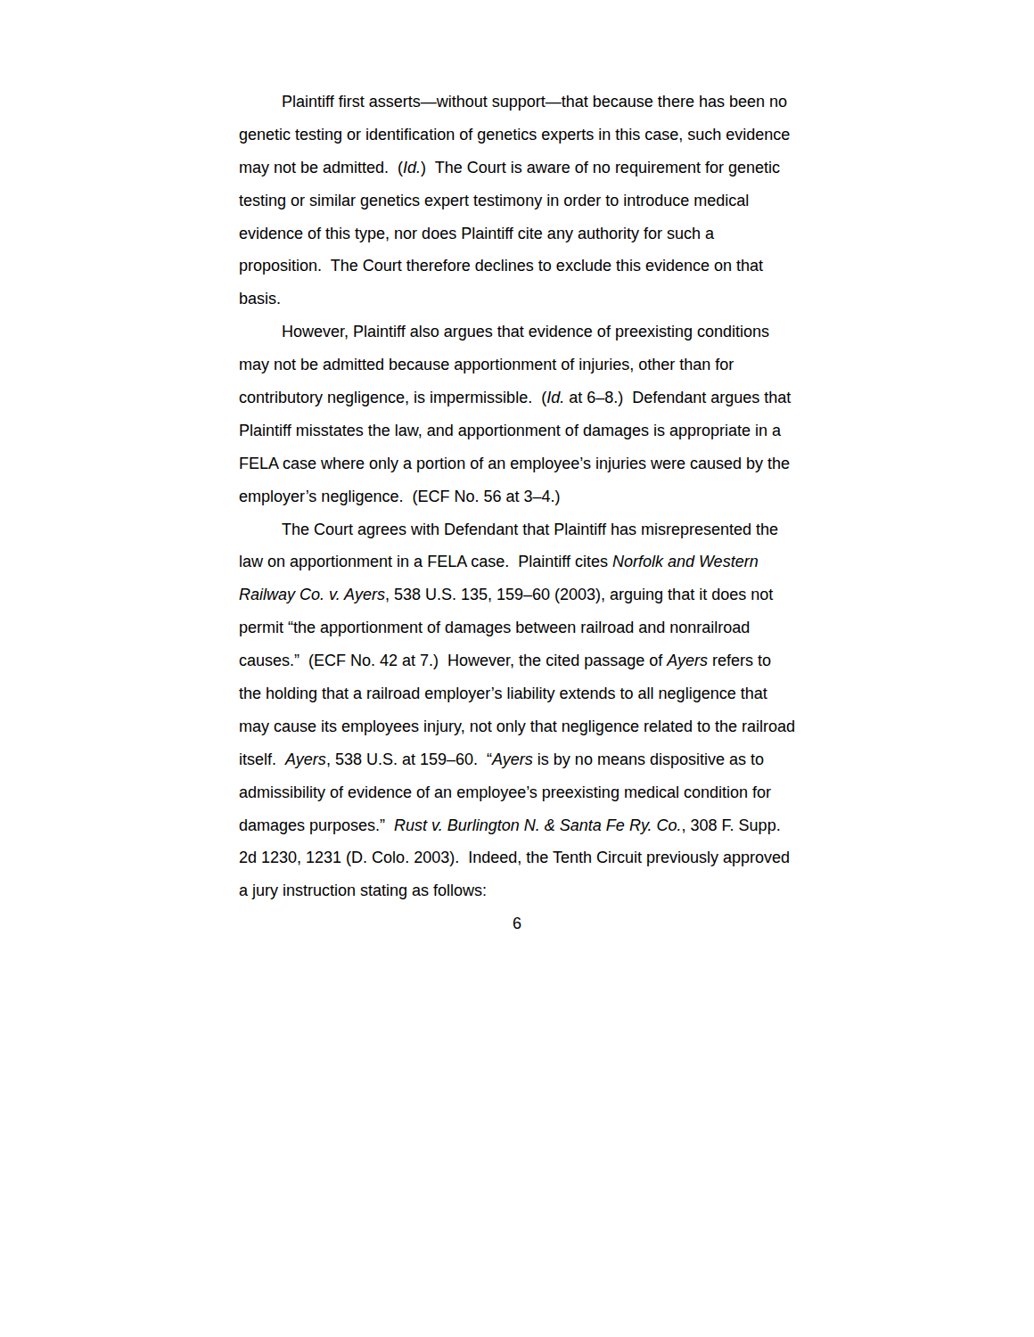Plaintiff first asserts—without support—that because there has been no genetic testing or identification of genetics experts in this case, such evidence may not be admitted. (Id.) The Court is aware of no requirement for genetic testing or similar genetics expert testimony in order to introduce medical evidence of this type, nor does Plaintiff cite any authority for such a proposition. The Court therefore declines to exclude this evidence on that basis.
However, Plaintiff also argues that evidence of preexisting conditions may not be admitted because apportionment of injuries, other than for contributory negligence, is impermissible. (Id. at 6–8.) Defendant argues that Plaintiff misstates the law, and apportionment of damages is appropriate in a FELA case where only a portion of an employee’s injuries were caused by the employer’s negligence. (ECF No. 56 at 3–4.)
The Court agrees with Defendant that Plaintiff has misrepresented the law on apportionment in a FELA case. Plaintiff cites Norfolk and Western Railway Co. v. Ayers, 538 U.S. 135, 159–60 (2003), arguing that it does not permit “the apportionment of damages between railroad and nonrailroad causes.” (ECF No. 42 at 7.) However, the cited passage of Ayers refers to the holding that a railroad employer’s liability extends to all negligence that may cause its employees injury, not only that negligence related to the railroad itself. Ayers, 538 U.S. at 159–60. “Ayers is by no means dispositive as to admissibility of evidence of an employee’s preexisting medical condition for damages purposes.” Rust v. Burlington N. & Santa Fe Ry. Co., 308 F. Supp. 2d 1230, 1231 (D. Colo. 2003). Indeed, the Tenth Circuit previously approved a jury instruction stating as follows:
6